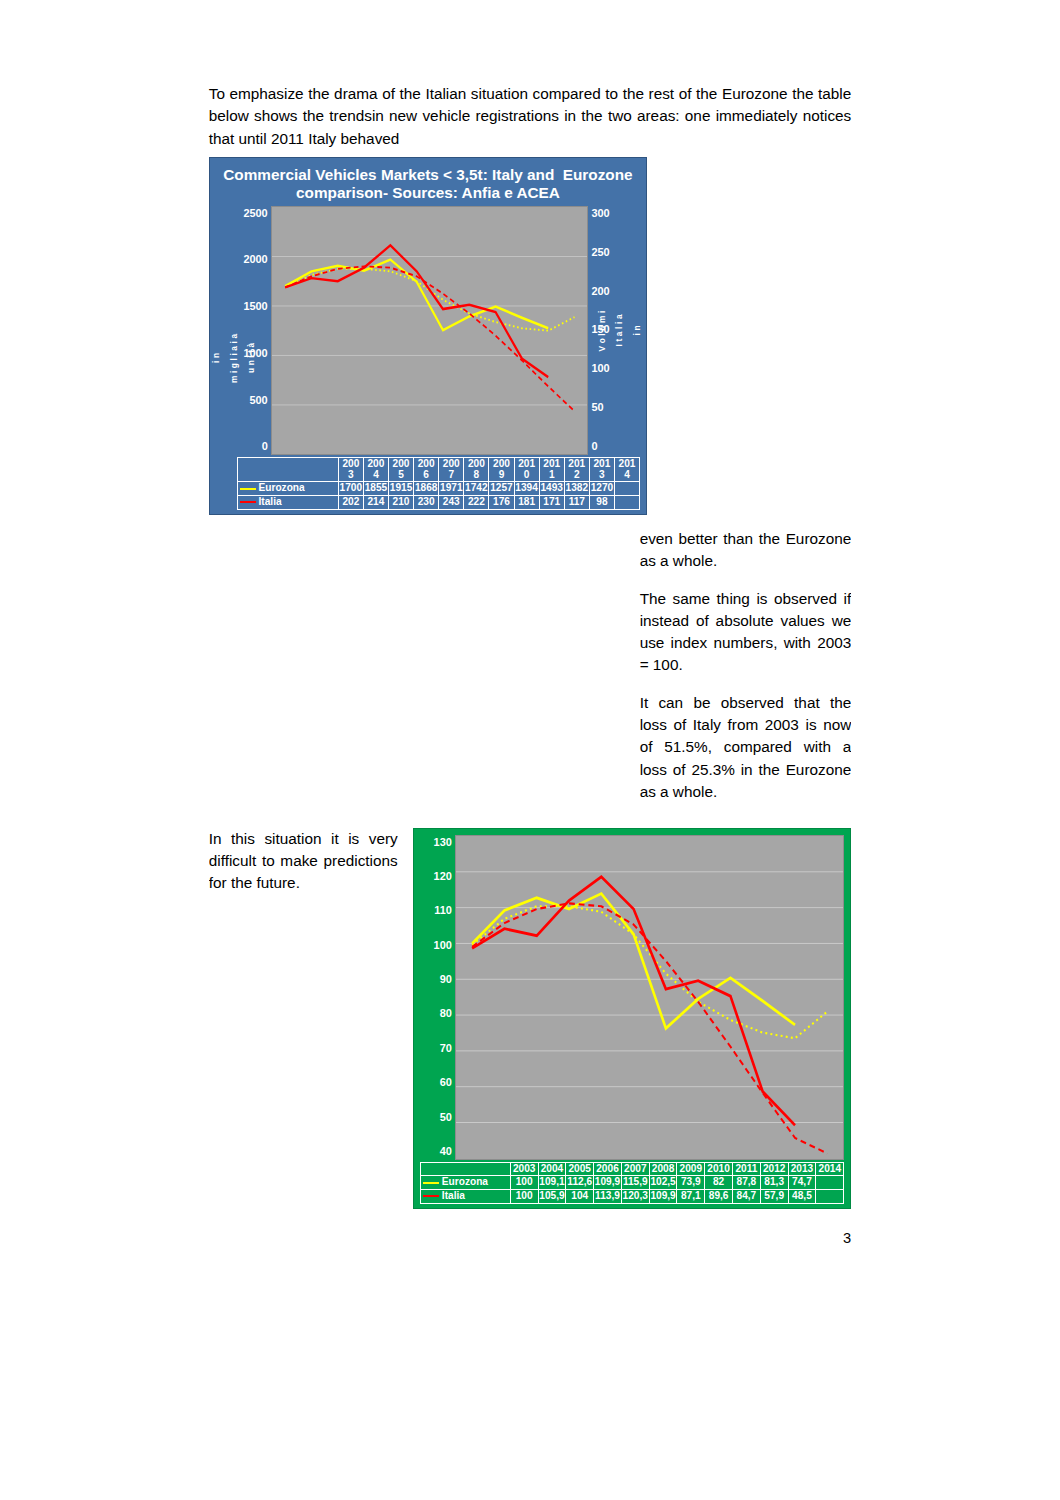To emphasize the drama of the Italian situation compared to the rest of the Eurozone the table below shows the trendsin new vehicle registrations in the two areas: one immediately notices that until 2011 Italy behaved
Commercial Vehicles Markets < 3,5t: Italy and Eurozone comparison- Sources: Anfia e ACEA
V o l u m i i n m i g l i a i a u n i t à
2500
2000
1500
1000
500
0
300
250
200
150
100
50
0
V o l u m i I t a l i a i n . 0 0 0
| | 200 3 | 200 4 | 200 5 | 200 6 | 200 7 | 200 8 | 200 9 | 201 0 | 201 1 | 201 2 | 201 3 | 201 4 |
| Eurozona | 1700 | 1855 | 1915 | 1868 | 1971 | 1742 | 1257 | 1394 | 1493 | 1382 | 1270 | |
| Italia | 202 | 214 | 210 | 230 | 243 | 222 | 176 | 181 | 171 | 117 | 98 | |
even better than the Eurozone as a whole.
The same thing is observed if instead of absolute values we use index numbers, with 2003 = 100.
It can be observed that the loss of Italy from 2003 is now of 51.5%, compared with a loss of 25.3% in the Eurozone as a whole.
In this situation it is very difficult to make predictions for the future.
130
120
110
100
90
80
70
60
50
40
| | 2003 | 2004 | 2005 | 2006 | 2007 | 2008 | 2009 | 2010 | 2011 | 2012 | 2013 | 2014 |
| Eurozona | 100 | 109,1 | 112,6 | 109,9 | 115,9 | 102,5 | 73,9 | 82 | 87,8 | 81,3 | 74,7 | |
| Italia | 100 | 105,9 | 104 | 113,9 | 120,3 | 109,9 | 87,1 | 89,6 | 84,7 | 57,9 | 48,5 | |
3